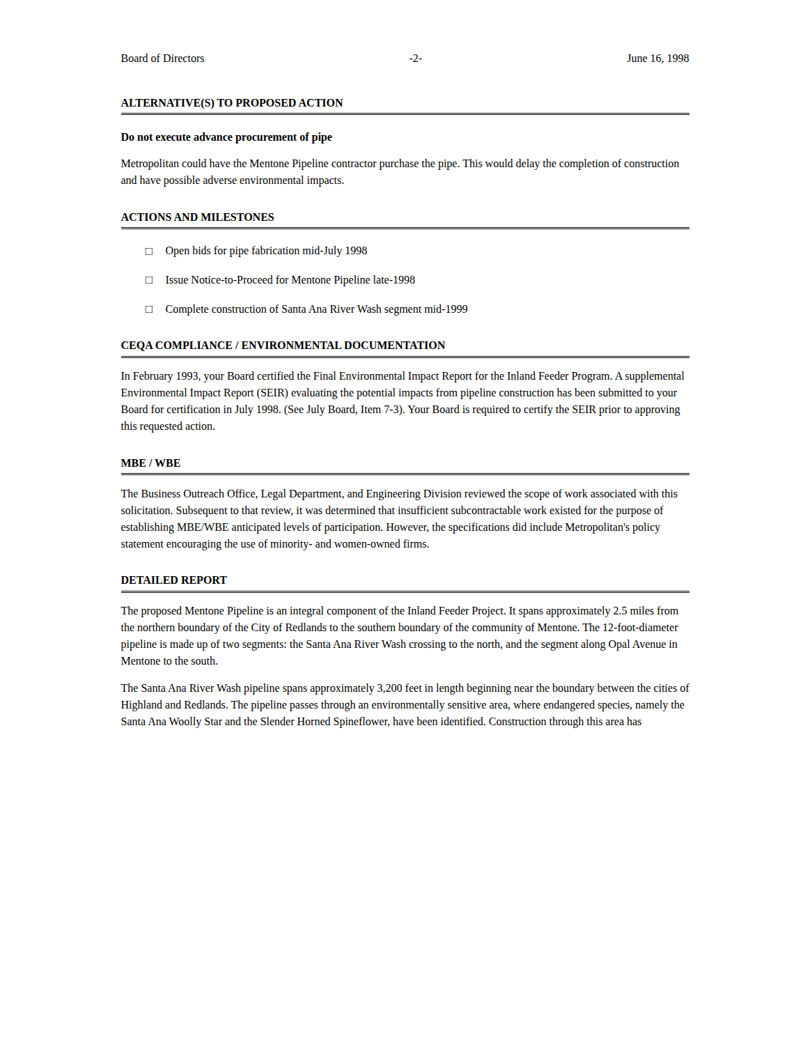Board of Directors -2- June 16, 1998
Alternative(s) to Proposed Action
Do not execute advance procurement of pipe
Metropolitan could have the Mentone Pipeline contractor purchase the pipe. This would delay the completion of construction and have possible adverse environmental impacts.
Actions and Milestones
Open bids for pipe fabrication mid-July 1998
Issue Notice-to-Proceed for Mentone Pipeline late-1998
Complete construction of Santa Ana River Wash segment mid-1999
CEQA Compliance / Environmental Documentation
In February 1993, your Board certified the Final Environmental Impact Report for the Inland Feeder Program. A supplemental Environmental Impact Report (SEIR) evaluating the potential impacts from pipeline construction has been submitted to your Board for certification in July 1998. (See July Board, Item 7-3). Your Board is required to certify the SEIR prior to approving this requested action.
MBE / WBE
The Business Outreach Office, Legal Department, and Engineering Division reviewed the scope of work associated with this solicitation. Subsequent to that review, it was determined that insufficient subcontractable work existed for the purpose of establishing MBE/WBE anticipated levels of participation. However, the specifications did include Metropolitan's policy statement encouraging the use of minority- and women-owned firms.
Detailed Report
The proposed Mentone Pipeline is an integral component of the Inland Feeder Project. It spans approximately 2.5 miles from the northern boundary of the City of Redlands to the southern boundary of the community of Mentone. The 12-foot-diameter pipeline is made up of two segments: the Santa Ana River Wash crossing to the north, and the segment along Opal Avenue in Mentone to the south.
The Santa Ana River Wash pipeline spans approximately 3,200 feet in length beginning near the boundary between the cities of Highland and Redlands. The pipeline passes through an environmentally sensitive area, where endangered species, namely the Santa Ana Woolly Star and the Slender Horned Spineflower, have been identified. Construction through this area has